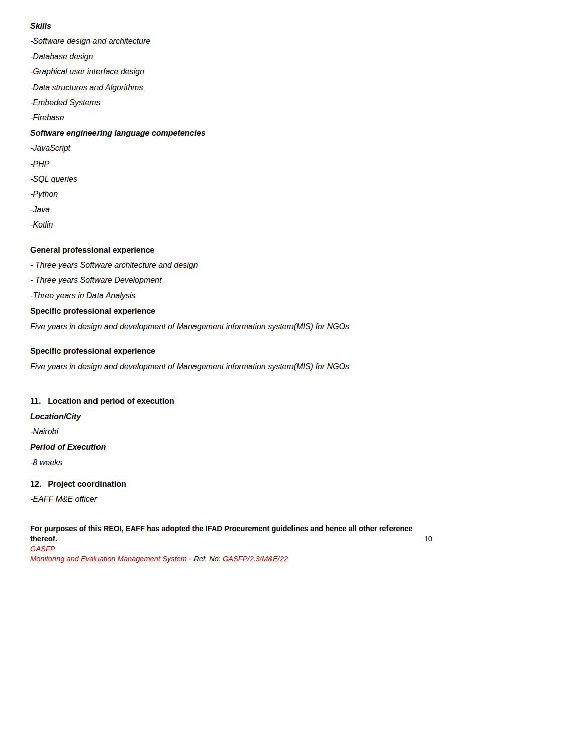Skills
-Software design and architecture
-Database design
-Graphical user interface design
-Data structures and Algorithms
-Embeded Systems
-Firebase
Software engineering language competencies
-JavaScript
-PHP
-SQL queries
-Python
-Java
-Kotlin
General professional experience
- Three years Software architecture and design
- Three years Software Development
-Three years in Data Analysis
Specific professional experience
Five years in design and development of Management information system(MIS) for NGOs
Specific professional experience
Five years in design and development of Management information system(MIS) for NGOs
11. Location and period of execution
Location/City
-Nairobi
Period of Execution
-8 weeks
12. Project coordination
-EAFF M&E officer
For purposes of this REOI, EAFF has adopted the IFAD Procurement guidelines and hence all other reference thereof.
GASFP 10
Monitoring and Evaluation Management System - Ref. No: GASFP/2.3/M&E/22